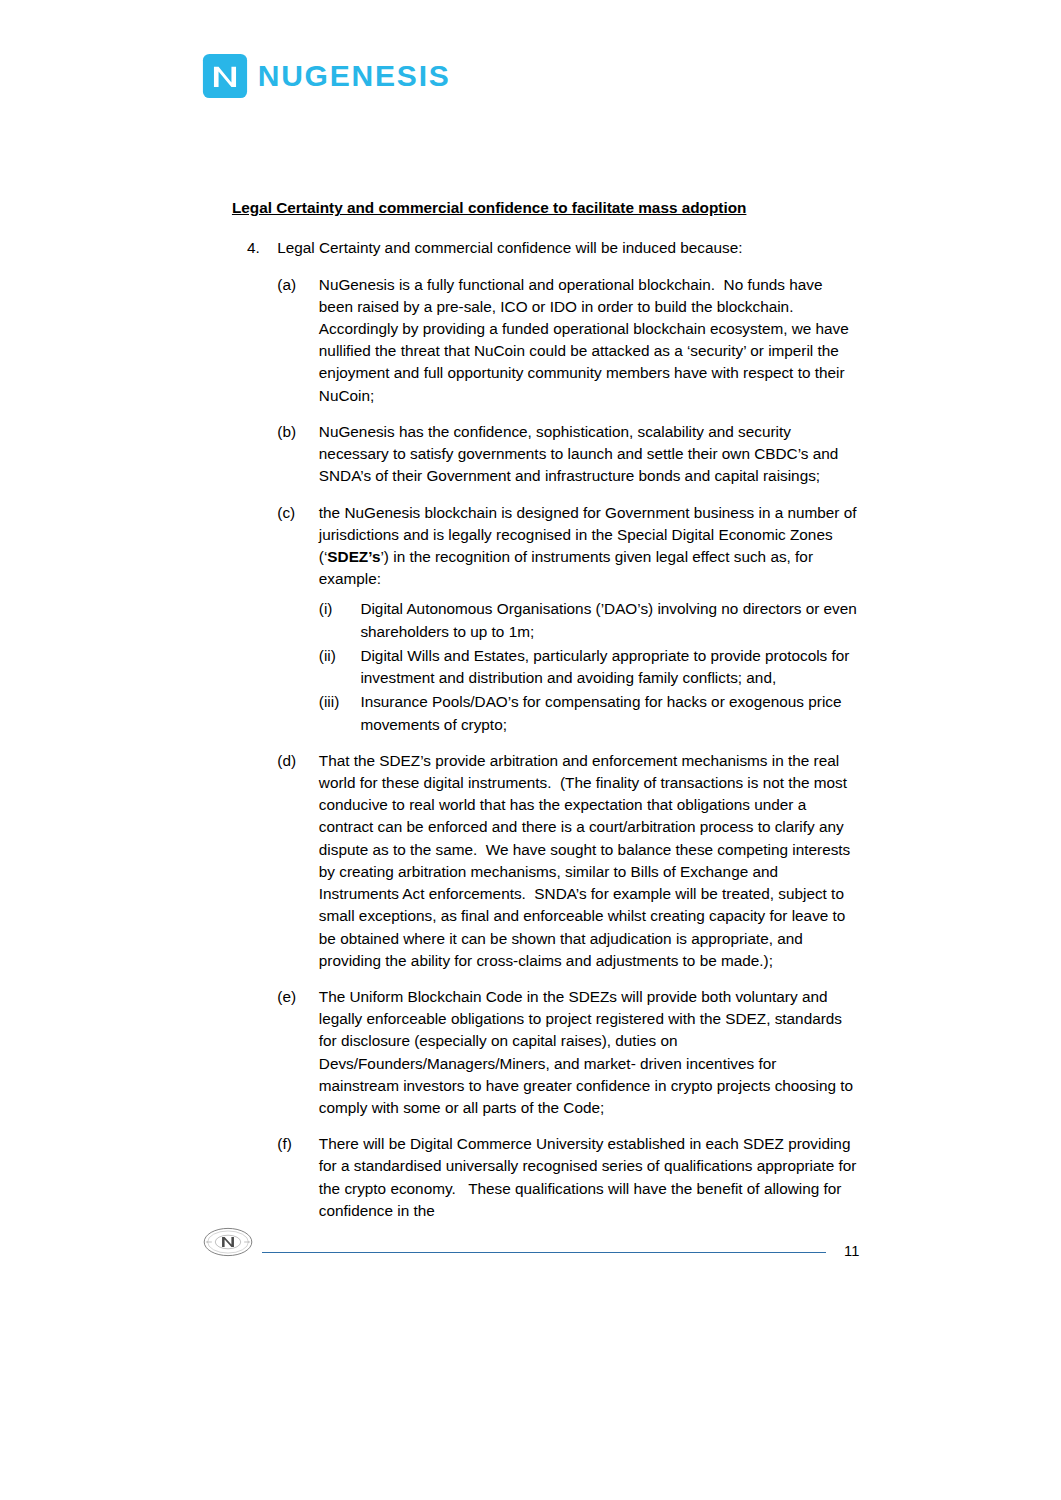NUGENESIS
Legal Certainty and commercial confidence to facilitate mass adoption
Legal Certainty and commercial confidence will be induced because:
NuGenesis is a fully functional and operational blockchain. No funds have been raised by a pre-sale, ICO or IDO in order to build the blockchain. Accordingly by providing a funded operational blockchain ecosystem, we have nullified the threat that NuCoin could be attacked as a ‘security’ or imperil the enjoyment and full opportunity community members have with respect to their NuCoin;
NuGenesis has the confidence, sophistication, scalability and security necessary to satisfy governments to launch and settle their own CBDC’s and SNDA’s of their Government and infrastructure bonds and capital raisings;
the NuGenesis blockchain is designed for Government business in a number of jurisdictions and is legally recognised in the Special Digital Economic Zones (‘SDEZ’s’) in the recognition of instruments given legal effect such as, for example:
Digital Autonomous Organisations (’DAO’s) involving no directors or even shareholders to up to 1m;
Digital Wills and Estates, particularly appropriate to provide protocols for investment and distribution and avoiding family conflicts; and,
Insurance Pools/DAO’s for compensating for hacks or exogenous price movements of crypto;
That the SDEZ’s provide arbitration and enforcement mechanisms in the real world for these digital instruments. (The finality of transactions is not the most conducive to real world that has the expectation that obligations under a contract can be enforced and there is a court/arbitration process to clarify any dispute as to the same. We have sought to balance these competing interests by creating arbitration mechanisms, similar to Bills of Exchange and Instruments Act enforcements. SNDA’s for example will be treated, subject to small exceptions, as final and enforceable whilst creating capacity for leave to be obtained where it can be shown that adjudication is appropriate, and providing the ability for cross-claims and adjustments to be made.);
The Uniform Blockchain Code in the SDEZs will provide both voluntary and legally enforceable obligations to project registered with the SDEZ, standards for disclosure (especially on capital raises), duties on Devs/Founders/Managers/Miners, and market- driven incentives for mainstream investors to have greater confidence in crypto projects choosing to comply with some or all parts of the Code;
There will be Digital Commerce University established in each SDEZ providing for a standardised universally recognised series of qualifications appropriate for the crypto economy. These qualifications will have the benefit of allowing for confidence in the
11